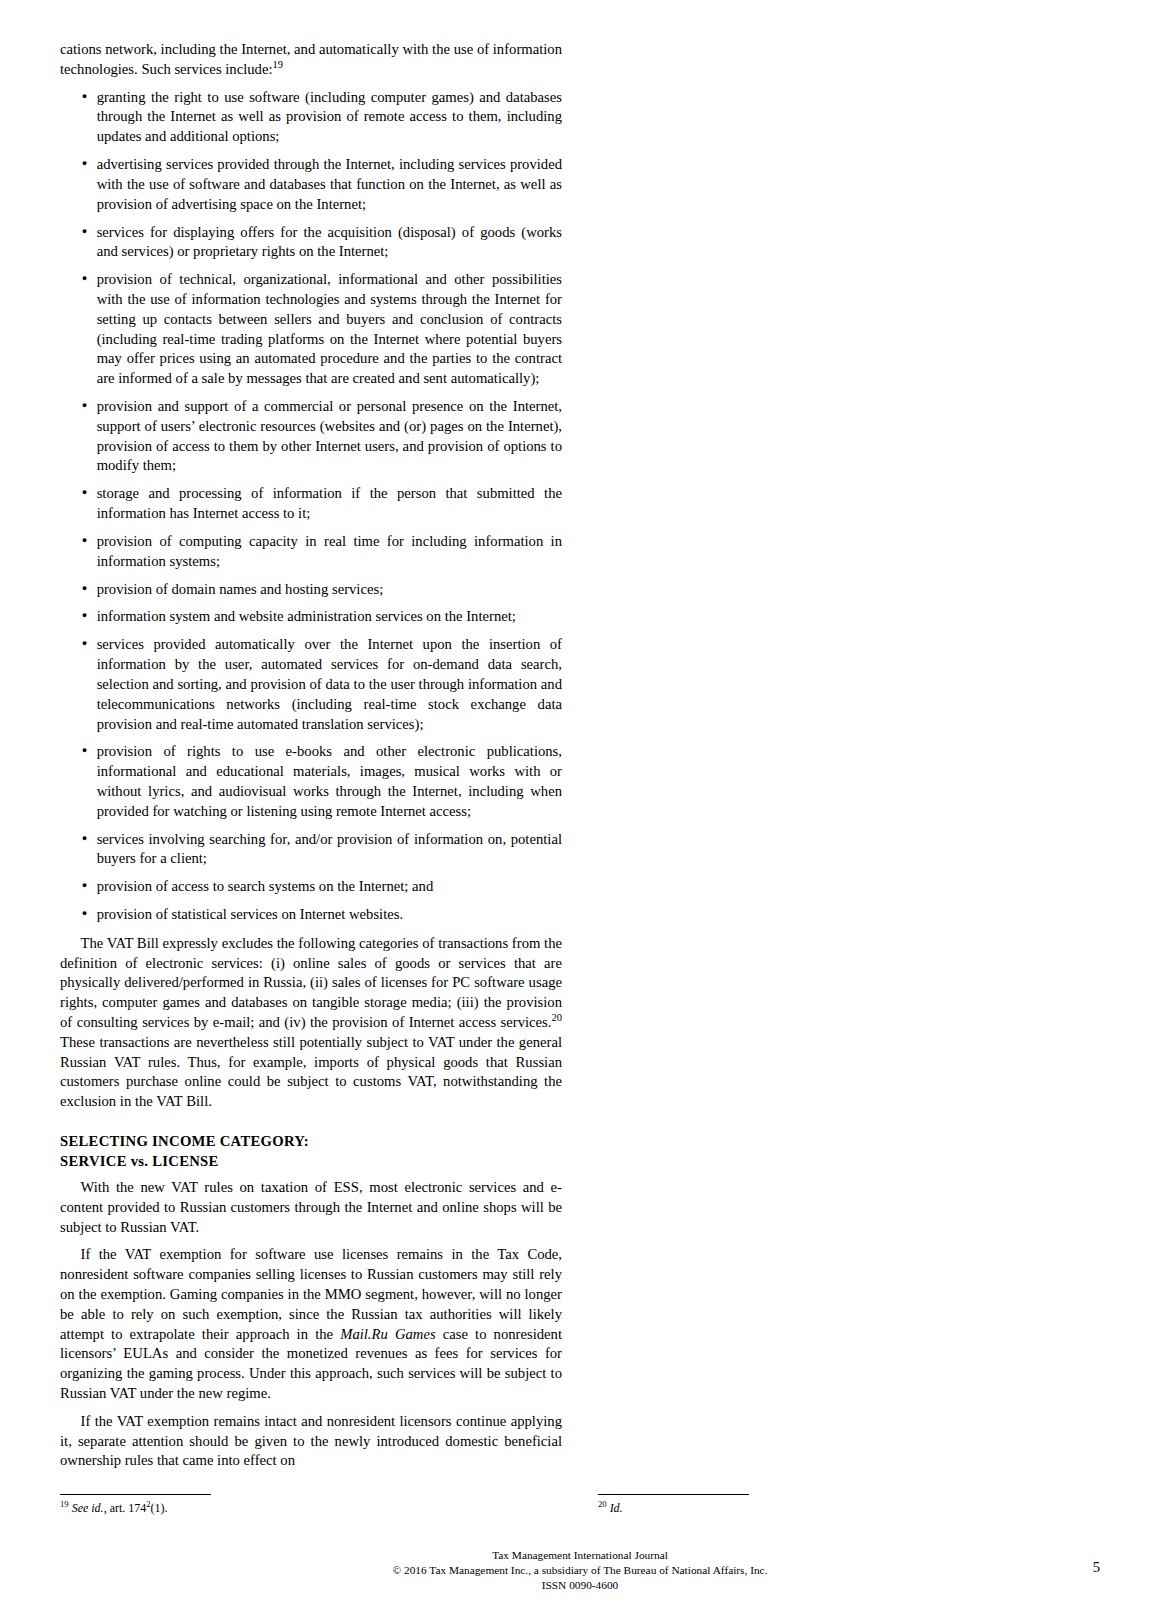cations network, including the Internet, and automatically with the use of information technologies. Such services include:19
granting the right to use software (including computer games) and databases through the Internet as well as provision of remote access to them, including updates and additional options;
advertising services provided through the Internet, including services provided with the use of software and databases that function on the Internet, as well as provision of advertising space on the Internet;
services for displaying offers for the acquisition (disposal) of goods (works and services) or proprietary rights on the Internet;
provision of technical, organizational, informational and other possibilities with the use of information technologies and systems through the Internet for setting up contacts between sellers and buyers and conclusion of contracts (including real-time trading platforms on the Internet where potential buyers may offer prices using an automated procedure and the parties to the contract are informed of a sale by messages that are created and sent automatically);
provision and support of a commercial or personal presence on the Internet, support of users’ electronic resources (websites and (or) pages on the Internet), provision of access to them by other Internet users, and provision of options to modify them;
storage and processing of information if the person that submitted the information has Internet access to it;
provision of computing capacity in real time for including information in information systems;
provision of domain names and hosting services;
information system and website administration services on the Internet;
services provided automatically over the Internet upon the insertion of information by the user, automated services for on-demand data search, selection and sorting, and provision of data to the user through information and telecommunications networks (including real-time stock exchange data provision and real-time automated translation services);
provision of rights to use e-books and other electronic publications, informational and educational materials, images, musical works with or without lyrics, and audiovisual works through the Internet, including when provided for watching or listening using remote Internet access;
services involving searching for, and/or provision of information on, potential buyers for a client;
provision of access to search systems on the Internet; and
provision of statistical services on Internet websites.
The VAT Bill expressly excludes the following categories of transactions from the definition of electronic services: (i) online sales of goods or services that are physically delivered/performed in Russia, (ii) sales of licenses for PC software usage rights, computer games and databases on tangible storage media; (iii) the provision of consulting services by e-mail; and (iv) the provision of Internet access services.20 These transactions are nevertheless still potentially subject to VAT under the general Russian VAT rules. Thus, for example, imports of physical goods that Russian customers purchase online could be subject to customs VAT, notwithstanding the exclusion in the VAT Bill.
Selecting Income Category:
Service vs. License
With the new VAT rules on taxation of ESS, most electronic services and e-content provided to Russian customers through the Internet and online shops will be subject to Russian VAT.
If the VAT exemption for software use licenses remains in the Tax Code, nonresident software companies selling licenses to Russian customers may still rely on the exemption. Gaming companies in the MMO segment, however, will no longer be able to rely on such exemption, since the Russian tax authorities will likely attempt to extrapolate their approach in the Mail.Ru Games case to nonresident licensors’ EULAs and consider the monetized revenues as fees for services for organizing the gaming process. Under this approach, such services will be subject to Russian VAT under the new regime.
If the VAT exemption remains intact and nonresident licensors continue applying it, separate attention should be given to the newly introduced domestic beneficial ownership rules that came into effect on
19 See id., art. 1742(1).
20 Id.
Tax Management International Journal
© 2016 Tax Management Inc., a subsidiary of The Bureau of National Affairs, Inc.
ISSN 0090-4600
5